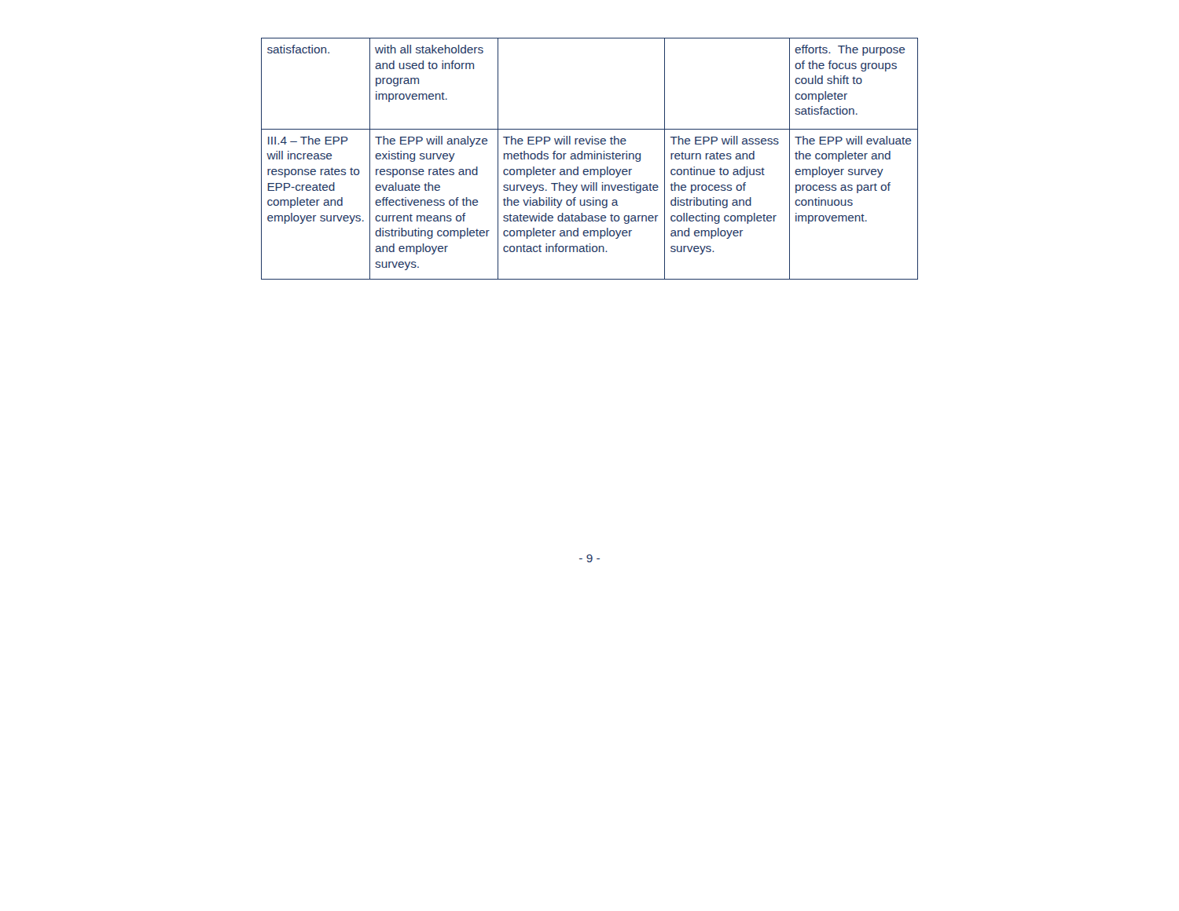| satisfaction. | with all stakeholders and used to inform program improvement. | | | efforts. The purpose of the focus groups could shift to completer satisfaction. |
| III.4 – The EPP will increase response rates to EPP-created completer and employer surveys. | The EPP will analyze existing survey response rates and evaluate the effectiveness of the current means of distributing completer and employer surveys. | The EPP will revise the methods for administering completer and employer surveys. They will investigate the viability of using a statewide database to garner completer and employer contact information. | The EPP will assess return rates and continue to adjust the process of distributing and collecting completer and employer surveys. | The EPP will evaluate the completer and employer survey process as part of continuous improvement. |
- 9 -